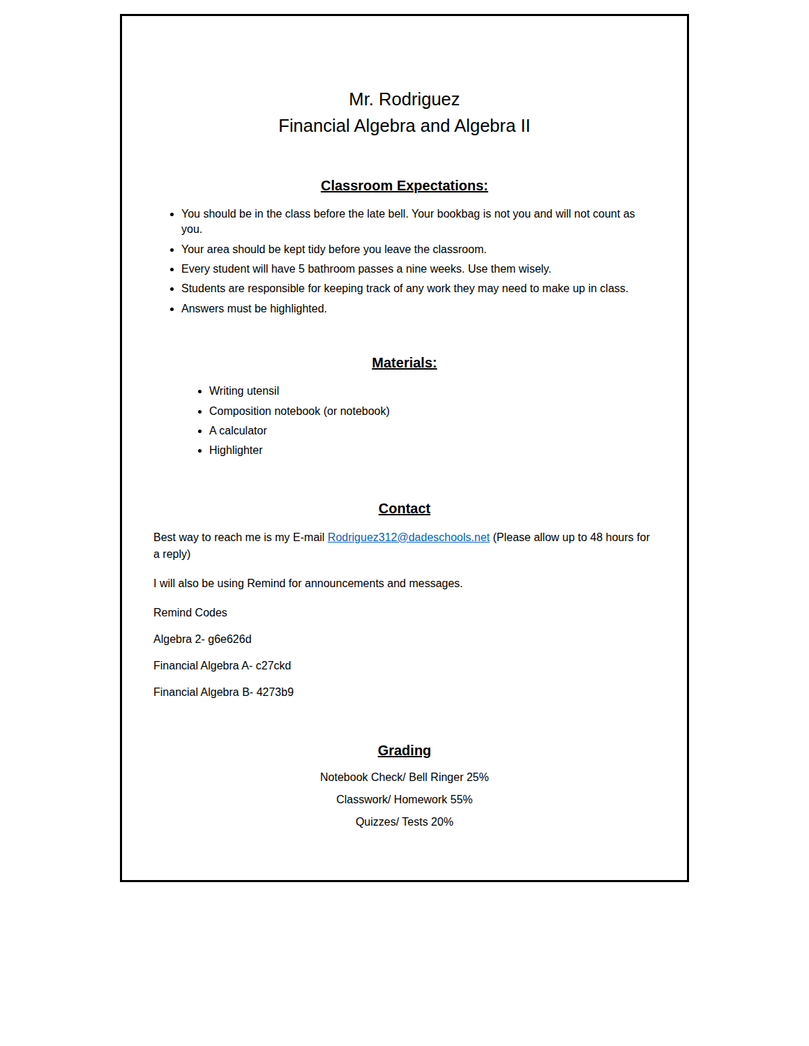Mr. RodriguezFinancial Algebra and Algebra II
Classroom Expectations:
You should be in the class before the late bell. Your bookbag is not you and will not count as you.
Your area should be kept tidy before you leave the classroom.
Every student will have 5 bathroom passes a nine weeks. Use them wisely.
Students are responsible for keeping track of any work they may need to make up in class.
Answers must be highlighted.
Materials:
Writing utensil
Composition notebook (or notebook)
A calculator
Highlighter
Contact
Best way to reach me is my E-mail Rodriguez312@dadeschools.net (Please allow up to 48 hours for a reply)
I will also be using Remind for announcements and messages.
Remind Codes
Algebra 2- g6e626d
Financial Algebra A- c27ckd
Financial Algebra B- 4273b9
Grading
Notebook Check/ Bell Ringer 25%
Classwork/ Homework 55%
Quizzes/ Tests 20%